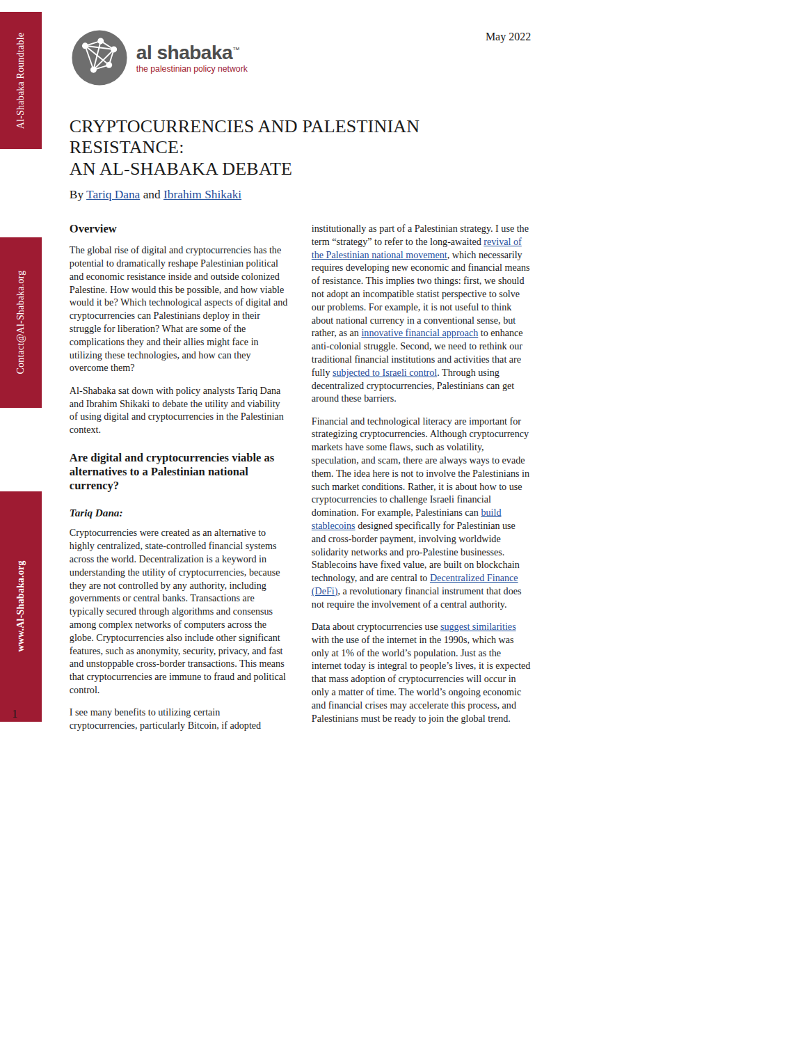Al-Shabaka Roundtable
Contact@Al-Shabaka.org
www.Al-Shabaka.org
1
al shabaka™
the palestinian policy network
May 2022
CRYPTOCURRENCIES AND PALESTINIAN RESISTANCE:
AN AL-SHABAKA DEBATE
By Tariq Dana and Ibrahim Shikaki
Overview
The global rise of digital and cryptocurrencies has the potential to dramatically reshape Palestinian political and economic resistance inside and outside colonized Palestine. How would this be possible, and how viable would it be? Which technological aspects of digital and cryptocurrencies can Palestinians deploy in their struggle for liberation? What are some of the complications they and their allies might face in utilizing these technologies, and how can they overcome them?
Al-Shabaka sat down with policy analysts Tariq Dana and Ibrahim Shikaki to debate the utility and viability of using digital and cryptocurrencies in the Palestinian context.
Are digital and cryptocurrencies viable as alternatives to a Palestinian national currency?
Tariq Dana:
Cryptocurrencies were created as an alternative to highly centralized, state-controlled financial systems across the world. Decentralization is a keyword in understanding the utility of cryptocurrencies, because they are not controlled by any authority, including governments or central banks. Transactions are typically secured through algorithms and consensus among complex networks of computers across the globe. Cryptocurrencies also include other significant features, such as anonymity, security, privacy, and fast and unstoppable cross-border transactions. This means that cryptocurrencies are immune to fraud and political control.
I see many benefits to utilizing certain cryptocurrencies, particularly Bitcoin, if adopted institutionally as part of a Palestinian strategy. I use the term “strategy” to refer to the long-awaited revival of the Palestinian national movement, which necessarily requires developing new economic and financial means of resistance. This implies two things: first, we should not adopt an incompatible statist perspective to solve our problems. For example, it is not useful to think about national currency in a conventional sense, but rather, as an innovative financial approach to enhance anti-colonial struggle. Second, we need to rethink our traditional financial institutions and activities that are fully subjected to Israeli control. Through using decentralized cryptocurrencies, Palestinians can get around these barriers.
Financial and technological literacy are important for strategizing cryptocurrencies. Although cryptocurrency markets have some flaws, such as volatility, speculation, and scam, there are always ways to evade them. The idea here is not to involve the Palestinians in such market conditions. Rather, it is about how to use cryptocurrencies to challenge Israeli financial domination. For example, Palestinians can build stablecoins designed specifically for Palestinian use and cross-border payment, involving worldwide solidarity networks and pro-Palestine businesses. Stablecoins have fixed value, are built on blockchain technology, and are central to Decentralized Finance (DeFi), a revolutionary financial instrument that does not require the involvement of a central authority.
Data about cryptocurrencies use suggest similarities with the use of the internet in the 1990s, which was only at 1% of the world’s population. Just as the internet today is integral to people’s lives, it is expected that mass adoption of cryptocurrencies will occur in only a matter of time. The world’s ongoing economic and financial crises may accelerate this process, and Palestinians must be ready to join the global trend.